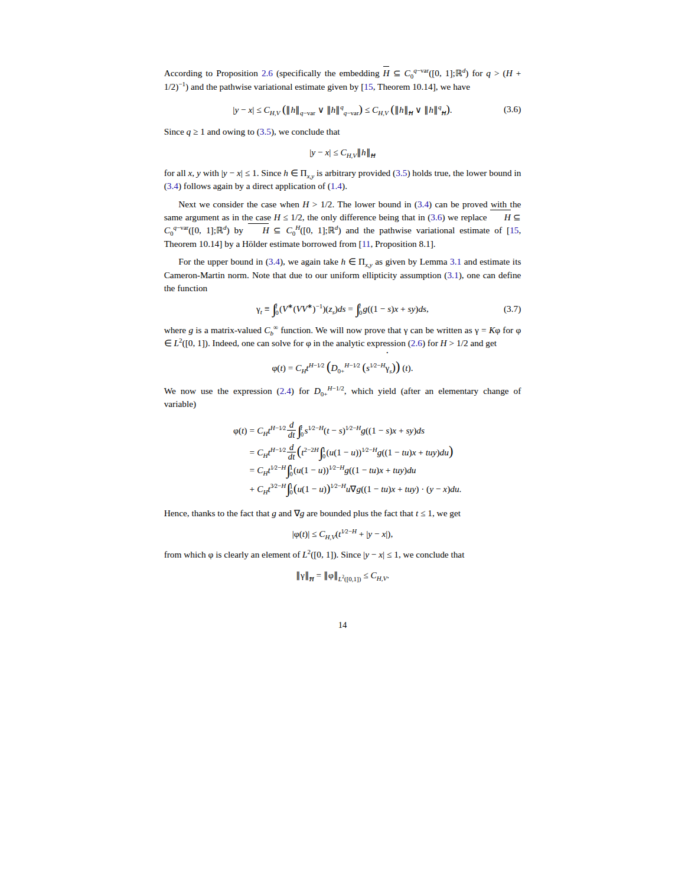According to Proposition 2.6 (specifically the embedding H ⊆ C0q−var([0, 1];ℝd) for q > (H + 1/2)−1) and the pathwise variational estimate given by [15, Theorem 10.14], we have
|y − x| ≤ CH,V (∥h∥q−var ∨ ∥h∥qq−var) ≤ CH,V (∥h∥H ∨ ∥h∥qH). (3.6)
Since q ≥ 1 and owing to (3.5), we conclude that
|y − x| ≤ CH,V∥h∥H
for all x, y with |y − x| ≤ 1. Since h ∈ Πx,y is arbitrary provided (3.5) holds true, the lower bound in (3.4) follows again by a direct application of (1.4).
Next we consider the case when H > 1/2. The lower bound in (3.4) can be proved with the same argument as in the case H ≤ 1/2, the only difference being that in (3.6) we replace H ⊆ C0q−var([0, 1];ℝd) by H ⊆ C0H([0, 1];ℝd) and the pathwise variational estimate of [15, Theorem 10.14] by a Hölder estimate borrowed from [11, Proposition 8.1].
For the upper bound in (3.4), we again take h ∈ Πx,y as given by Lemma 3.1 and estimate its Cameron-Martin norm. Note that due to our uniform ellipticity assumption (3.1), one can define the function
γt ≡ ∫t 0(V∗(VV∗)−1)(zs)ds = ∫t 0 g((1 − s)x + sy)ds, (3.7)
where g is a matrix-valued Cb∞ function. We will now prove that γ can be written as γ = Kφ for φ ∈ L2([0, 1]). Indeed, one can solve for φ in the analytic expression (2.6) for H > 1/2 and get
φ(t) = CHtH−1⁄2 (D0+H−1⁄2 (s1⁄2−Hγs)) (t).
We now use the expression (2.4) for D0+H−1/2, which yield (after an elementary change of variable)
φ(t)=CHtH−1⁄2ddt∫t 0 s1⁄2−H(t − s)1⁄2−Hg((1 − s)x + sy)ds =CHtH−1⁄2ddt(t2−2H∫10(u(1 − u))1⁄2−Hg((1 − tu)x + tuy)du) =CHt1⁄2−H∫10(u(1 − u))1⁄2−Hg((1 − tu)x + tuy)du +CHt3⁄2−H∫10(u(1 − u))1⁄2−Hu∇g((1 − tu)x + tuy) · (y − x)du.
Hence, thanks to the fact that g and ∇g are bounded plus the fact that t ≤ 1, we get
|φ(t)| ≤ CH,V(t1⁄2−H + |y − x|),
from which φ is clearly an element of L2([0, 1]). Since |y − x| ≤ 1, we conclude that
∥γ∥H = ∥φ∥L2([0,1]) ≤ CH,V.
14